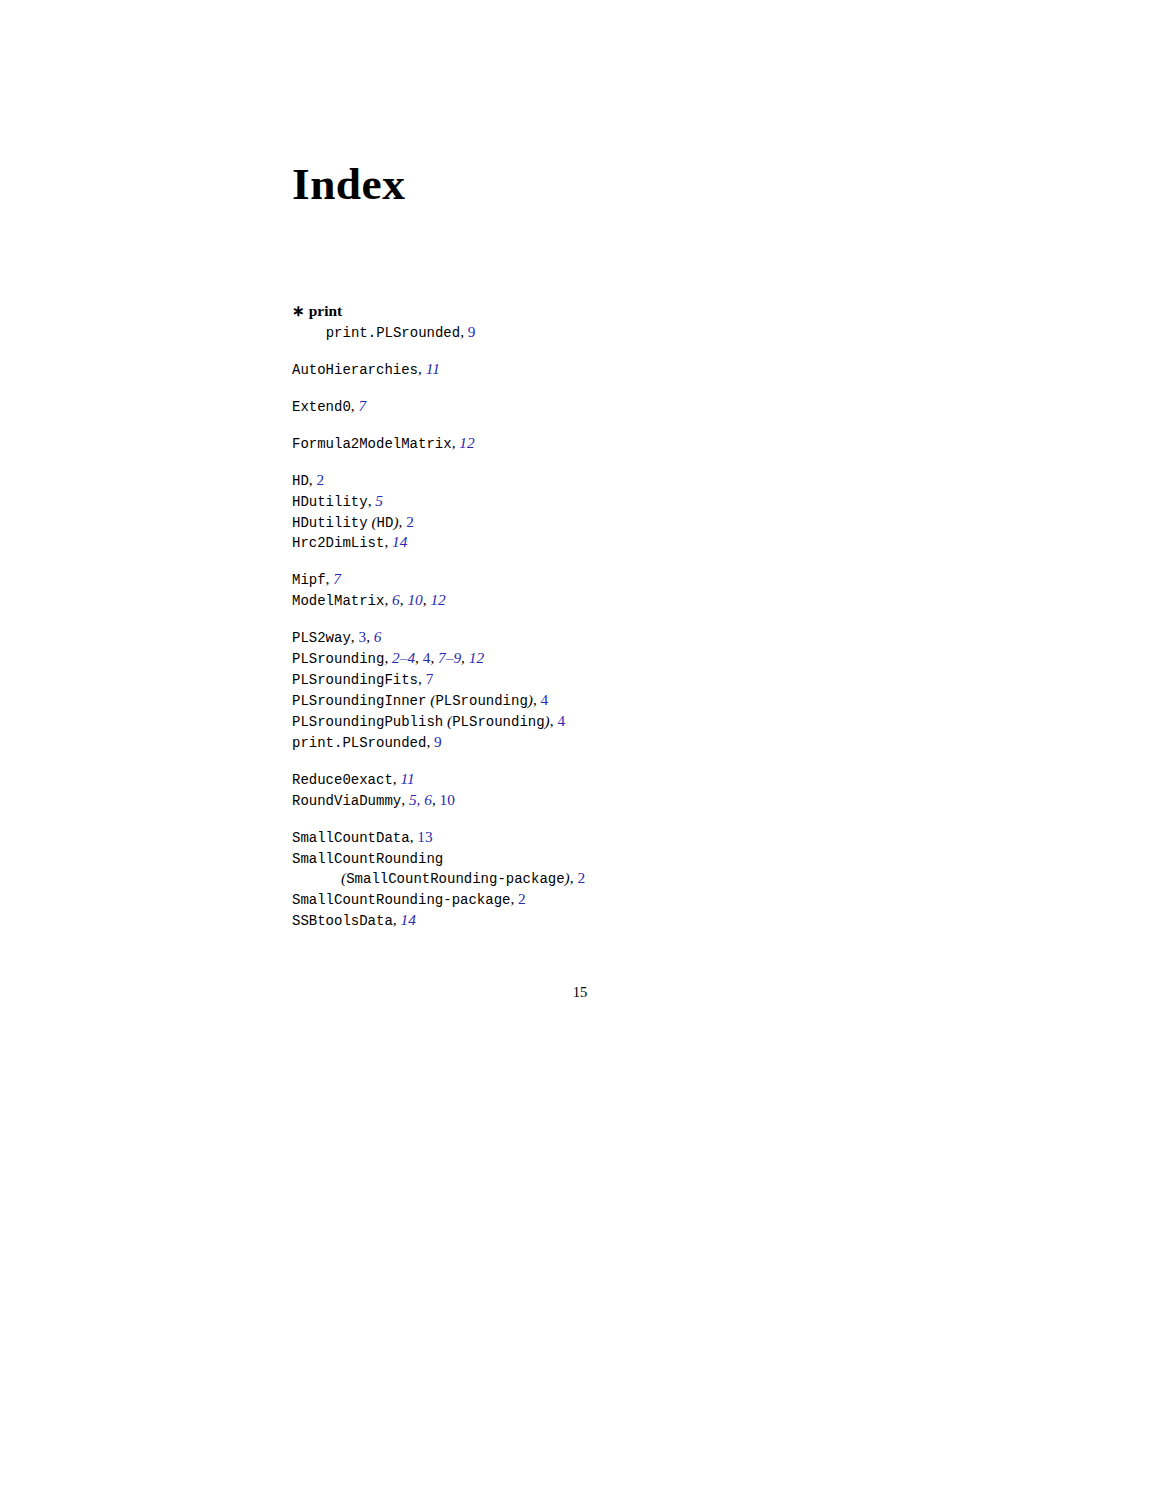Index
∗ print
print.PLSrounded, 9
AutoHierarchies, 11
Extend0, 7
Formula2ModelMatrix, 12
HD, 2
HDutility, 5
HDutility (HD), 2
Hrc2DimList, 14
Mipf, 7
ModelMatrix, 6, 10, 12
PLS2way, 3, 6
PLSrounding, 2–4, 4, 7–9, 12
PLSroundingFits, 7
PLSroundingInner (PLSrounding), 4
PLSroundingPublish (PLSrounding), 4
print.PLSrounded, 9
Reduce0exact, 11
RoundViaDummy, 5, 6, 10
SmallCountData, 13
SmallCountRounding
(SmallCountRounding-package), 2
SmallCountRounding-package, 2
SSBtoolsData, 14
15